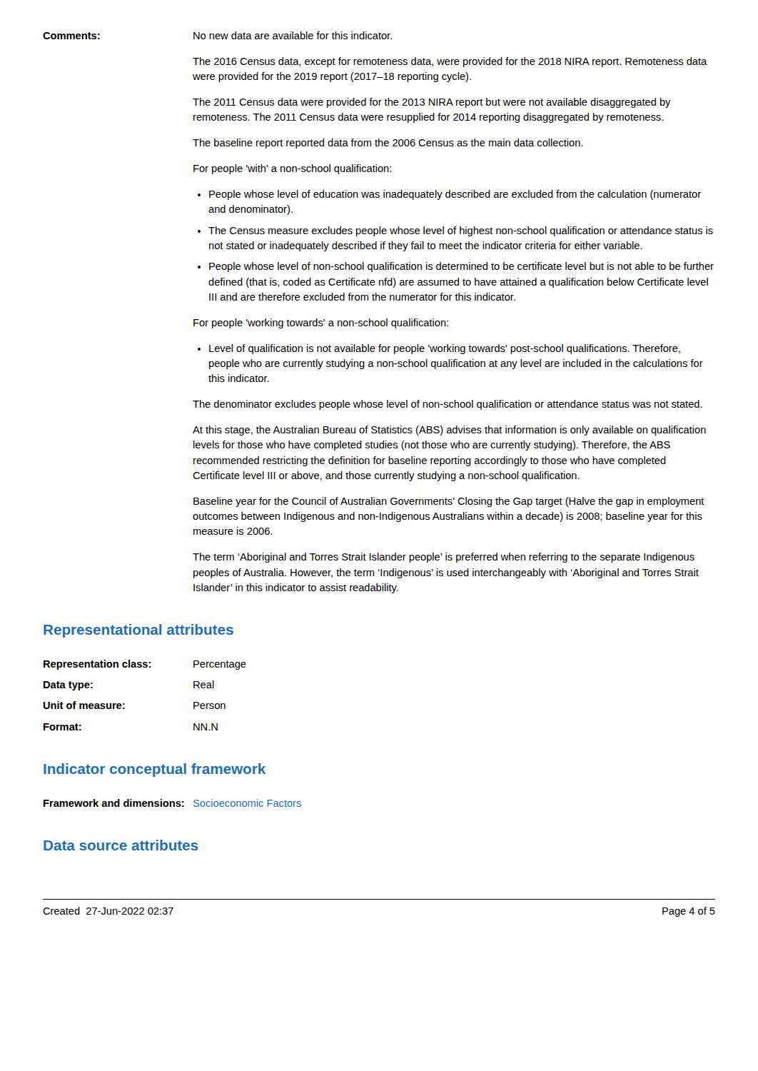Comments:
No new data are available for this indicator.
The 2016 Census data, except for remoteness data, were provided for the 2018 NIRA report. Remoteness data were provided for the 2019 report (2017–18 reporting cycle).
The 2011 Census data were provided for the 2013 NIRA report but were not available disaggregated by remoteness. The 2011 Census data were resupplied for 2014 reporting disaggregated by remoteness.
The baseline report reported data from the 2006 Census as the main data collection.
For people 'with' a non-school qualification:
People whose level of education was inadequately described are excluded from the calculation (numerator and denominator).
The Census measure excludes people whose level of highest non-school qualification or attendance status is not stated or inadequately described if they fail to meet the indicator criteria for either variable.
People whose level of non-school qualification is determined to be certificate level but is not able to be further defined (that is, coded as Certificate nfd) are assumed to have attained a qualification below Certificate level III and are therefore excluded from the numerator for this indicator.
For people 'working towards' a non-school qualification:
Level of qualification is not available for people 'working towards' post-school qualifications. Therefore, people who are currently studying a non-school qualification at any level are included in the calculations for this indicator.
The denominator excludes people whose level of non-school qualification or attendance status was not stated.
At this stage, the Australian Bureau of Statistics (ABS) advises that information is only available on qualification levels for those who have completed studies (not those who are currently studying). Therefore, the ABS recommended restricting the definition for baseline reporting accordingly to those who have completed Certificate level III or above, and those currently studying a non-school qualification.
Baseline year for the Council of Australian Governments' Closing the Gap target (Halve the gap in employment outcomes between Indigenous and non-Indigenous Australians within a decade) is 2008; baseline year for this measure is 2006.
The term ‘Aboriginal and Torres Strait Islander people’ is preferred when referring to the separate Indigenous peoples of Australia. However, the term ‘Indigenous’ is used interchangeably with ‘Aboriginal and Torres Strait Islander’ in this indicator to assist readability.
Representational attributes
Representation class:
Percentage
Data type:
Real
Unit of measure:
Person
Format:
NN.N
Indicator conceptual framework
Framework and dimensions:
Socioeconomic Factors
Data source attributes
Created 27-Jun-2022 02:37
Page 4 of 5